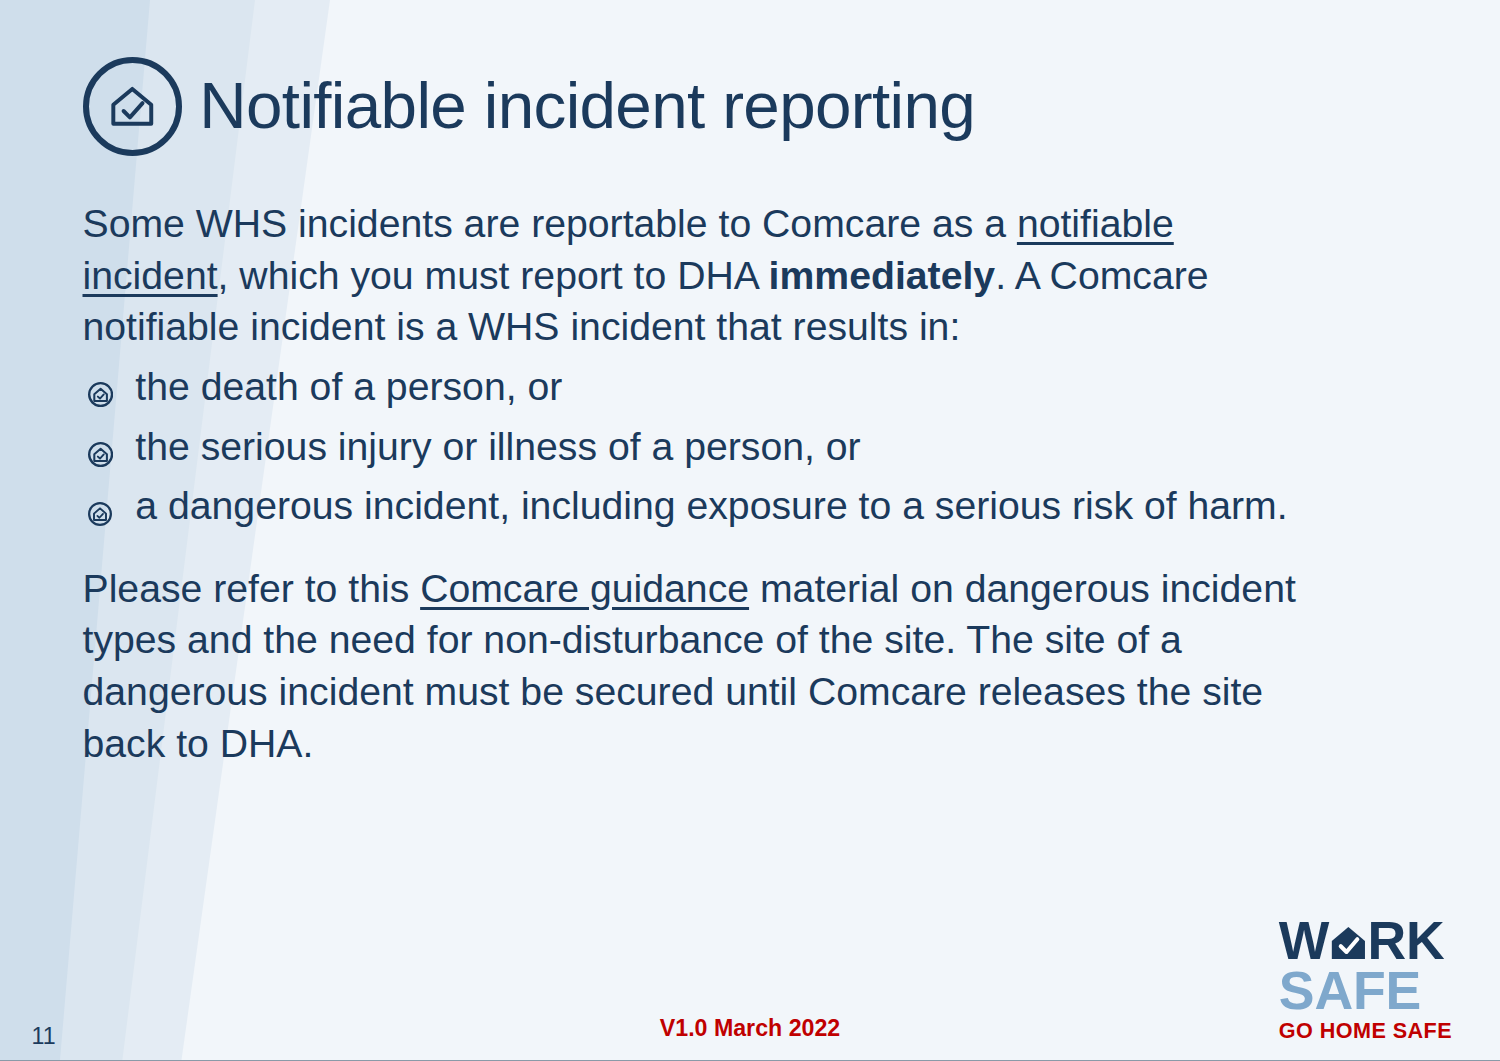Notifiable incident reporting
Some WHS incidents are reportable to Comcare as a notifiable incident, which you must report to DHA immediately. A Comcare notifiable incident is a WHS incident that results in:
the death of a person, or
the serious injury or illness of a person, or
a dangerous incident, including exposure to a serious risk of harm.
Please refer to this Comcare guidance material on dangerous incident types and the need for non-disturbance of the site. The site of a dangerous incident must be secured until Comcare releases the site back to DHA.
11
V1.0 March 2022
W RK
SAFE
GO HOME SAFE